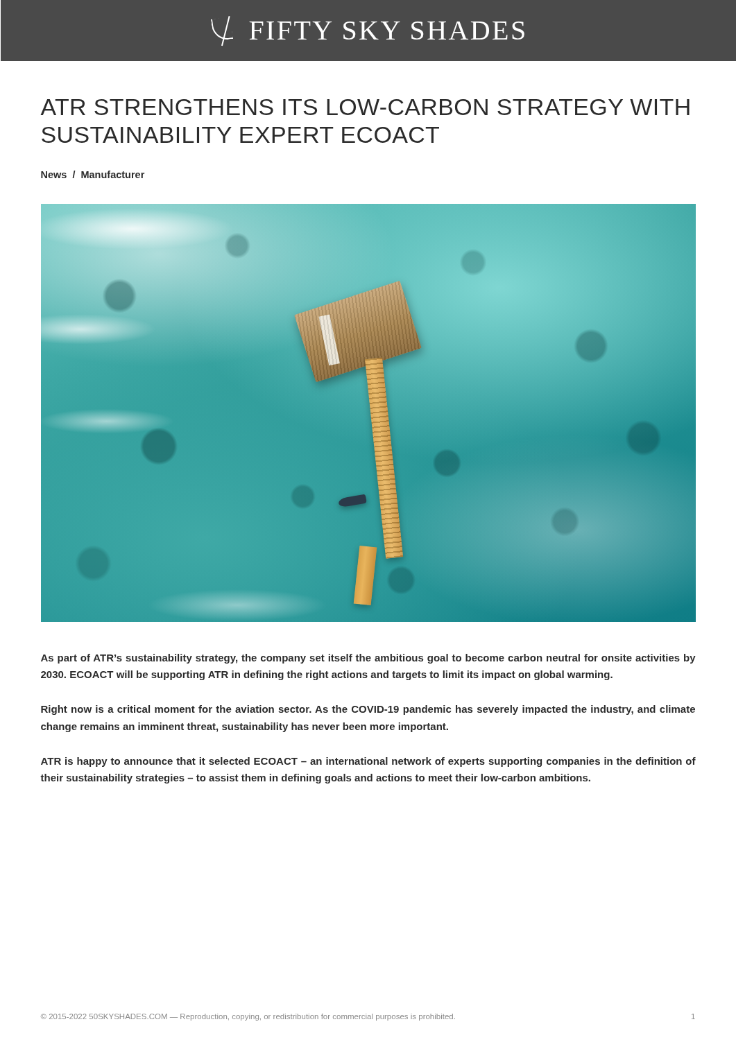FIFTY SKY SHADES
ATR strengthens its low-carbon strategy with sustainability expert ECOACT
News / Manufacturer
As part of ATR’s sustainability strategy, the company set itself the ambitious goal to become carbon neutral for onsite activities by 2030. ECOACT will be supporting ATR in defining the right actions and targets to limit its impact on global warming.
Right now is a critical moment for the aviation sector. As the COVID-19 pandemic has severely impacted the industry, and climate change remains an imminent threat, sustainability has never been more important.
ATR is happy to announce that it selected ECOACT – an international network of experts supporting companies in the definition of their sustainability strategies – to assist them in defining goals and actions to meet their low-carbon ambitions.
© 2015-2022 50SKYSHADES.COM — Reproduction, copying, or redistribution for commercial purposes is prohibited.
1